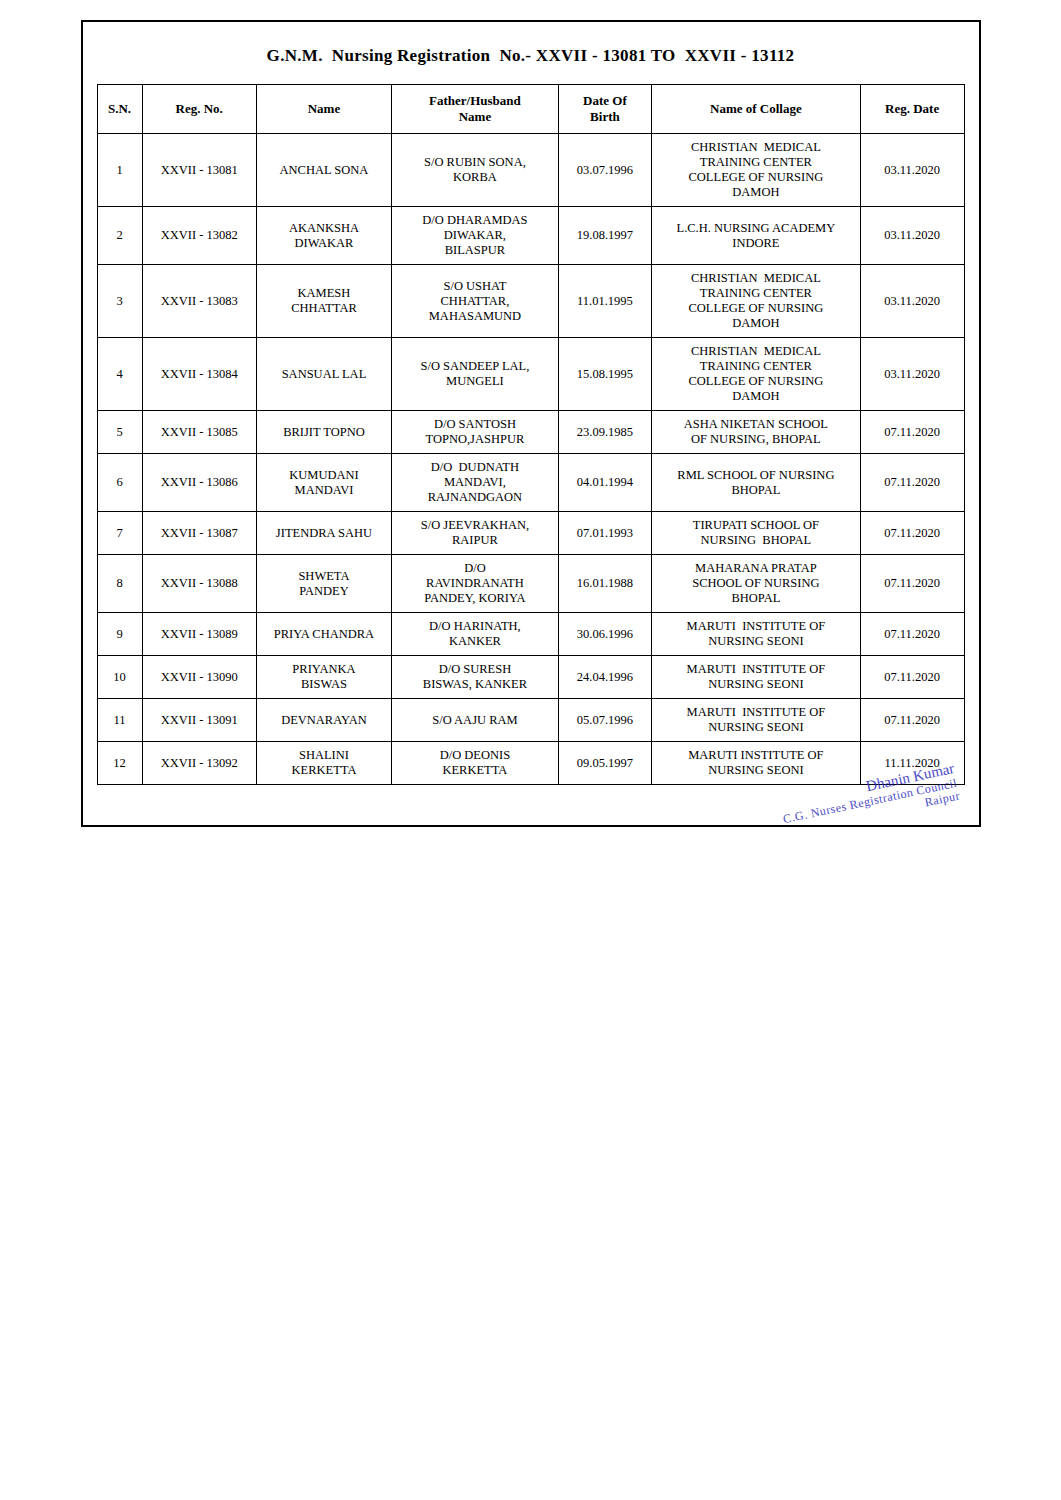G.N.M. Nursing Registration No.- XXVII - 13081 TO XXVII - 13112
| S.N. | Reg. No. | Name | Father/Husband Name | Date Of Birth | Name of Collage | Reg. Date |
| --- | --- | --- | --- | --- | --- | --- |
| 1 | XXVII - 13081 | ANCHAL SONA | S/O RUBIN SONA, KORBA | 03.07.1996 | CHRISTIAN MEDICAL TRAINING CENTER COLLEGE OF NURSING DAMOH | 03.11.2020 |
| 2 | XXVII - 13082 | AKANKSHA DIWAKAR | D/O DHARAMDAS DIWAKAR, BILASPUR | 19.08.1997 | L.C.H. NURSING ACADEMY INDORE | 03.11.2020 |
| 3 | XXVII - 13083 | KAMESH CHHATTAR | S/O USHAT CHHATTAR, MAHASAMUND | 11.01.1995 | CHRISTIAN MEDICAL TRAINING CENTER COLLEGE OF NURSING DAMOH | 03.11.2020 |
| 4 | XXVII - 13084 | SANSUAL LAL | S/O SANDEEP LAL, MUNGELI | 15.08.1995 | CHRISTIAN MEDICAL TRAINING CENTER COLLEGE OF NURSING DAMOH | 03.11.2020 |
| 5 | XXVII - 13085 | BRIJIT TOPNO | D/O SANTOSH TOPNO,JASHPUR | 23.09.1985 | ASHA NIKETAN SCHOOL OF NURSING, BHOPAL | 07.11.2020 |
| 6 | XXVII - 13086 | KUMUDANI MANDAVI | D/O DUDNATH MANDAVI, RAJNANDGAON | 04.01.1994 | RML SCHOOL OF NURSING BHOPAL | 07.11.2020 |
| 7 | XXVII - 13087 | JITENDRA SAHU | S/O JEEVRAKHAN, RAIPUR | 07.01.1993 | TIRUPATI SCHOOL OF NURSING BHOPAL | 07.11.2020 |
| 8 | XXVII - 13088 | SHWETA PANDEY | D/O RAVINDRANATH PANDEY, KORIYA | 16.01.1988 | MAHARANA PRATAP SCHOOL OF NURSING BHOPAL | 07.11.2020 |
| 9 | XXVII - 13089 | PRIYA CHANDRA | D/O HARINATH, KANKER | 30.06.1996 | MARUTI INSTITUTE OF NURSING SEONI | 07.11.2020 |
| 10 | XXVII - 13090 | PRIYANKA BISWAS | D/O SURESH BISWAS, KANKER | 24.04.1996 | MARUTI INSTITUTE OF NURSING SEONI | 07.11.2020 |
| 11 | XXVII - 13091 | DEVNARAYAN | S/O AAJU RAM | 05.07.1996 | MARUTI INSTITUTE OF NURSING SEONI | 07.11.2020 |
| 12 | XXVII - 13092 | SHALINI KERKETTA | D/O DEONIS KERKETTA | 09.05.1997 | MARUTI INSTITUTE OF NURSING SEONI | 11.11.2020 |
Dhanin Kumar
C.G. Nurses Registration Council
Raipur